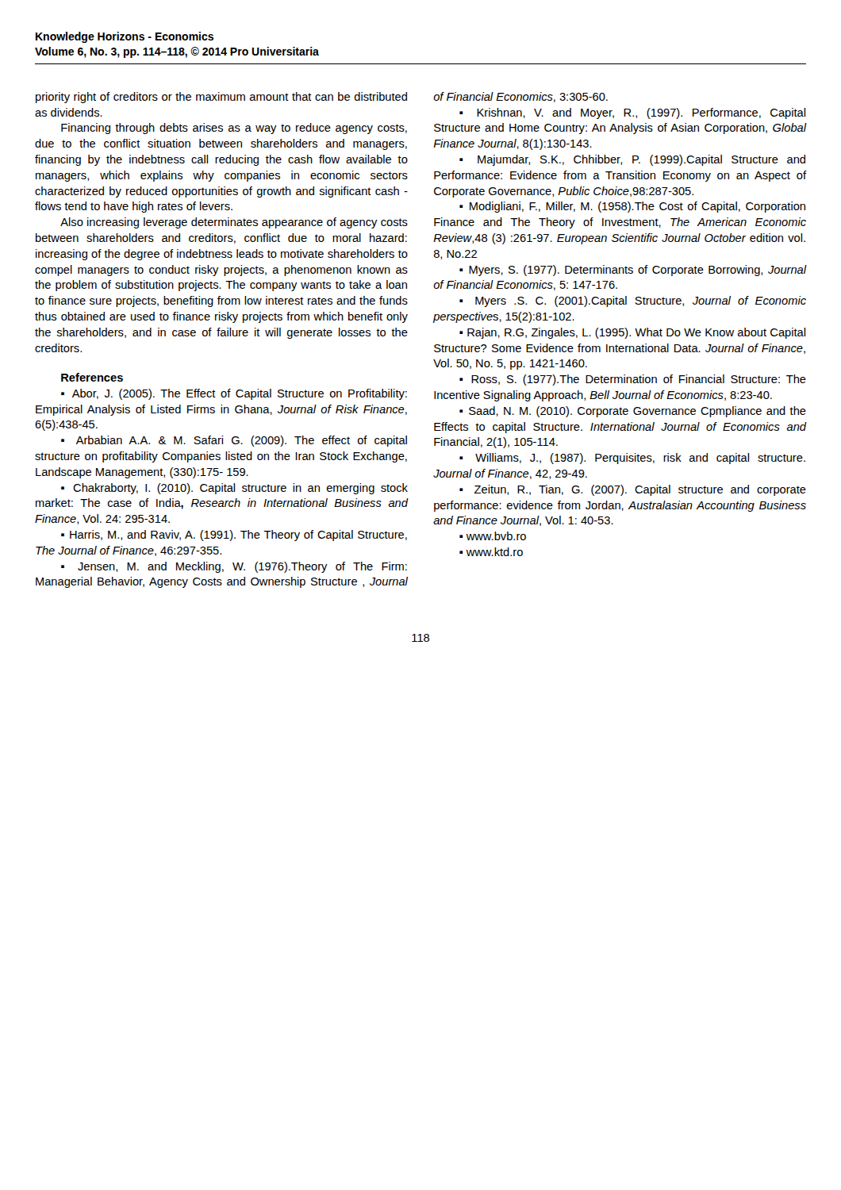Knowledge Horizons - Economics
Volume 6, No. 3, pp. 114–118, © 2014 Pro Universitaria
priority right of creditors or the maximum amount that can be distributed as dividends.
Financing through debts arises as a way to reduce agency costs, due to the conflict situation between shareholders and managers, financing by the indebtness call reducing the cash flow available to managers, which explains why companies in economic sectors characterized by reduced opportunities of growth and significant cash -flows tend to have high rates of levers.
Also increasing leverage determinates appearance of agency costs between shareholders and creditors, conflict due to moral hazard: increasing of the degree of indebtness leads to motivate shareholders to compel managers to conduct risky projects, a phenomenon known as the problem of substitution projects. The company wants to take a loan to finance sure projects, benefiting from low interest rates and the funds thus obtained are used to finance risky projects from which benefit only the shareholders, and in case of failure it will generate losses to the creditors.
References
Abor, J. (2005). The Effect of Capital Structure on Profitability: Empirical Analysis of Listed Firms in Ghana, Journal of Risk Finance, 6(5):438-45.
Arbabian A.A. & M. Safari G. (2009). The effect of capital structure on profitability Companies listed on the Iran Stock Exchange, Landscape Management, (330):175- 159.
Chakraborty, I. (2010). Capital structure in an emerging stock market: The case of India, Research in International Business and Finance, Vol. 24: 295-314.
Harris, M., and Raviv, A. (1991). The Theory of Capital Structure, The Journal of Finance, 46:297-355.
Jensen, M. and Meckling, W. (1976).Theory of The Firm: Managerial Behavior, Agency Costs and Ownership Structure , Journal of Financial Economics, 3:305-60.
Krishnan, V. and Moyer, R., (1997). Performance, Capital Structure and Home Country: An Analysis of Asian Corporation, Global Finance Journal, 8(1):130-143.
Majumdar, S.K., Chhibber, P. (1999).Capital Structure and Performance: Evidence from a Transition Economy on an Aspect of Corporate Governance, Public Choice,98:287-305.
Modigliani, F., Miller, M. (1958).The Cost of Capital, Corporation Finance and The Theory of Investment, The American Economic Review,48 (3) :261-97. European Scientific Journal October edition vol. 8, No.22
Myers, S. (1977). Determinants of Corporate Borrowing, Journal of Financial Economics, 5: 147-176.
Myers .S. C. (2001).Capital Structure, Journal of Economic perspectives, 15(2):81-102.
Rajan, R.G, Zingales, L. (1995). What Do We Know about Capital Structure? Some Evidence from International Data. Journal of Finance, Vol. 50, No. 5, pp. 1421-1460.
Ross, S. (1977).The Determination of Financial Structure: The Incentive Signaling Approach, Bell Journal of Economics, 8:23-40.
Saad, N. M. (2010). Corporate Governance Cpmpliance and the Effects to capital Structure. International Journal of Economics and Financial, 2(1), 105-114.
Williams, J., (1987). Perquisites, risk and capital structure. Journal of Finance, 42, 29-49.
Zeitun, R., Tian, G. (2007). Capital structure and corporate performance: evidence from Jordan, Australasian Accounting Business and Finance Journal, Vol. 1: 40-53.
www.bvb.ro
www.ktd.ro
118